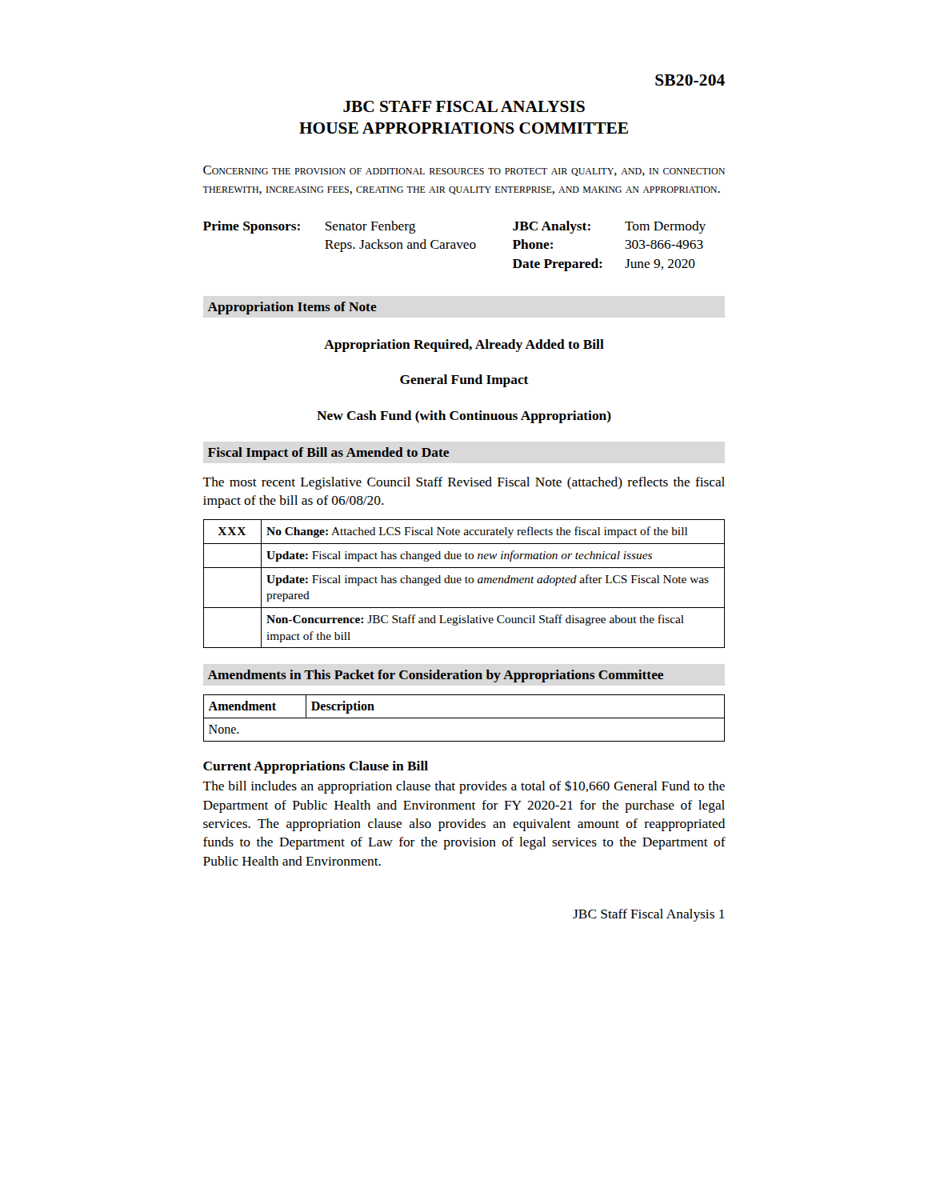SB20-204
JBC STAFF FISCAL ANALYSIS
HOUSE APPROPRIATIONS COMMITTEE
Concerning the provision of additional resources to protect air quality, and, in connection therewith, increasing fees, creating the air quality enterprise, and making an appropriation.
| Prime Sponsors: | Senator Fenberg | JBC Analyst: | Tom Dermody |
| | Reps. Jackson and Caraveo | Phone: | 303-866-4963 |
| | | Date Prepared: | June 9, 2020 |
Appropriation Items of Note
Appropriation Required, Already Added to Bill
General Fund Impact
New Cash Fund (with Continuous Appropriation)
Fiscal Impact of Bill as Amended to Date
The most recent Legislative Council Staff Revised Fiscal Note (attached) reflects the fiscal impact of the bill as of 06/08/20.
| XXX | No Change: Attached LCS Fiscal Note accurately reflects the fiscal impact of the bill |
| | Update: Fiscal impact has changed due to new information or technical issues |
| | Update: Fiscal impact has changed due to amendment adopted after LCS Fiscal Note was prepared |
| | Non-Concurrence: JBC Staff and Legislative Council Staff disagree about the fiscal impact of the bill |
Amendments in This Packet for Consideration by Appropriations Committee
| Amendment | Description |
| --- | --- |
| None. |
Current Appropriations Clause in Bill
The bill includes an appropriation clause that provides a total of $10,660 General Fund to the Department of Public Health and Environment for FY 2020-21 for the purchase of legal services. The appropriation clause also provides an equivalent amount of reappropriated funds to the Department of Law for the provision of legal services to the Department of Public Health and Environment.
JBC Staff Fiscal Analysis 1